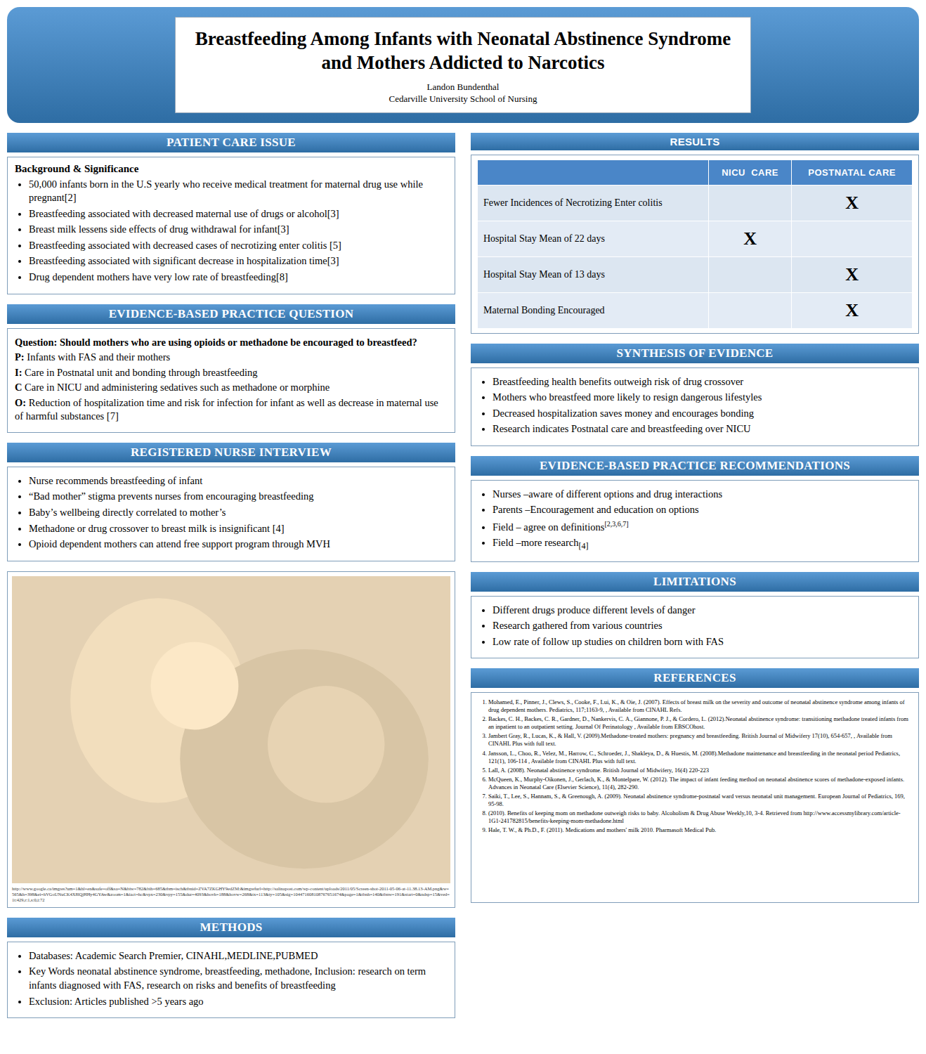Breastfeeding Among Infants with Neonatal Abstinence Syndrome and Mothers Addicted to Narcotics
Landon Bundenthal
Cedarville University School of Nursing
PATIENT CARE ISSUE
Background & Significance
50,000 infants born in the U.S yearly who receive medical treatment for maternal drug use while pregnant[2]
Breastfeeding associated with decreased maternal use of drugs or alcohol[3]
Breast milk lessens side effects of drug withdrawal for infant[3]
Breastfeeding associated with decreased cases of necrotizing enter colitis [5]
Breastfeeding associated with significant decrease in hospitalization time[3]
Drug dependent mothers have very low rate of breastfeeding[8]
EVIDENCE-BASED PRACTICE QUESTION
Question: Should mothers who are using opioids or methadone be encouraged to breastfeed?
P: Infants with FAS and their mothers
I: Care in Postnatal unit and bonding through breastfeeding
C Care in NICU and administering sedatives such as methadone or morphine
O: Reduction of hospitalization time and risk for infection for infant as well as decrease in maternal use of harmful substances [7]
REGISTERED NURSE INTERVIEW
Nurse recommends breastfeeding of infant
“Bad mother” stigma prevents nurses from encouraging breastfeeding
Baby’s wellbeing directly correlated to mother’s
Methadone or drug crossover to breast milk is insignificant [4]
Opioid dependent mothers can attend free support program through MVH
http://www.google.ca/imgres?um=1&hl=en&safe=off&sa=N&biw=782&bih=685&tbm=isch&tbnid=ZVA7ZKGHY9edZM:&imgrefurl=http://salinapost.com/wp-content/uploads/2011/05/Screen-shot-2011-05-06-at-11.38.13-AM.png&w=565&h=398&ei=hVGoUNuCK4X8lQjHHy4GYAw&zoom=1&iact=hc&vpx=230&vpy=155&dur=4093&hovh=188&hovw=268&tx=113&ty=105&sig=104471608108767651674&page=1&tbnh=140&tbnw=191&start=0&ndsp=15&ved=1t:429,r:1,s:0,i:72
METHODS
Databases: Academic Search Premier, CINAHL,MEDLINE,PUBMED
Key Words neonatal abstinence syndrome, breastfeeding, methadone, Inclusion: research on term infants diagnosed with FAS, research on risks and benefits of breastfeeding
Exclusion: Articles published >5 years ago
RESULTS
| | NICU CARE | POSTNATAL CARE |
| --- | --- | --- |
| Fewer Incidences of Necrotizing Enter colitis | | X |
| Hospital Stay Mean of 22 days | X | |
| Hospital Stay Mean of 13 days | | X |
| Maternal Bonding Encouraged | | X |
SYNTHESIS OF EVIDENCE
Breastfeeding health benefits outweigh risk of drug crossover
Mothers who breastfeed more likely to resign dangerous lifestyles
Decreased hospitalization saves money and encourages bonding
Research indicates Postnatal care and breastfeeding over NICU
EVIDENCE-BASED PRACTICE RECOMMENDATIONS
Nurses –aware of different options and drug interactions
Parents –Encouragement and education on options
Field – agree on definitions[2,3,6,7]
Field –more research[4]
LIMITATIONS
Different drugs produce different levels of danger
Research gathered from various countries
Low rate of follow up studies on children born with FAS
REFERENCES
Mohamed, E., Pinner, J., Clews, S., Cooke, F., Lui, K., & Oie, J. (2007). Effects of breast milk on the severity and outcome of neonatal abstinence syndrome among infants of drug dependent mothers. Pediatrics, 117;1163-9, , Available from CINAHL Refs.
Backes, C. H., Backes, C. R., Gardner, D., Nankervis, C. A., Giannone, P. J., & Cordero, L. (2012).Neonatal abstinence syndrome: transitioning methadone treated infants from an inpatient to an outpatient setting. Journal Of Perinatology , Available from EBSCOhost.
Jambert Gray, R., Lucas, K., & Hall, V. (2009).Methadone-treated mothers: pregnancy and breastfeeding. British Journal of Midwifery 17(10), 654-657, , Available from CINAHL Plus with full text.
Jansson, L., Choo, R., Velez, M., Harrow, C., Schroeder, J., Shakleya, D., & Huestis, M. (2008).Methadone maintenance and breastfeeding in the neonatal period Pediatrics, 121(1), 106-114 , Available from CINAHL Plus with full text.
Lall, A. (2008). Neonatal abstinence syndrome. British Journal of Midwifery, 16(4) 220-223
McQueen, K., Murphy-Oikonen, J., Gerlach, K., & Montelpare, W. (2012). The impact of infant feeding method on neonatal abstinence scores of methadone-exposed infants. Advances in Neonatal Care (Elsevier Science), 11(4), 282-290.
Saiki, T., Lee, S., Hannam, S., & Greenough, A. (2009). Neonatal abstinence syndrome-postnatal ward versus neonatal unit management. European Journal of Pediatrics, 169, 95-98.
(2010). Benefits of keeping mom on methadone outweigh risks to baby. Alcoholism & Drug Abuse Weekly,10, 3-4. Retrieved from http://www.accessmylibrary.com/article-1G1-241782815/benefits-keeping-mom-methadone.html
Hale, T. W., & Ph.D., F. (2011). Medications and mothers' milk 2010. Pharmasoft Medical Pub.